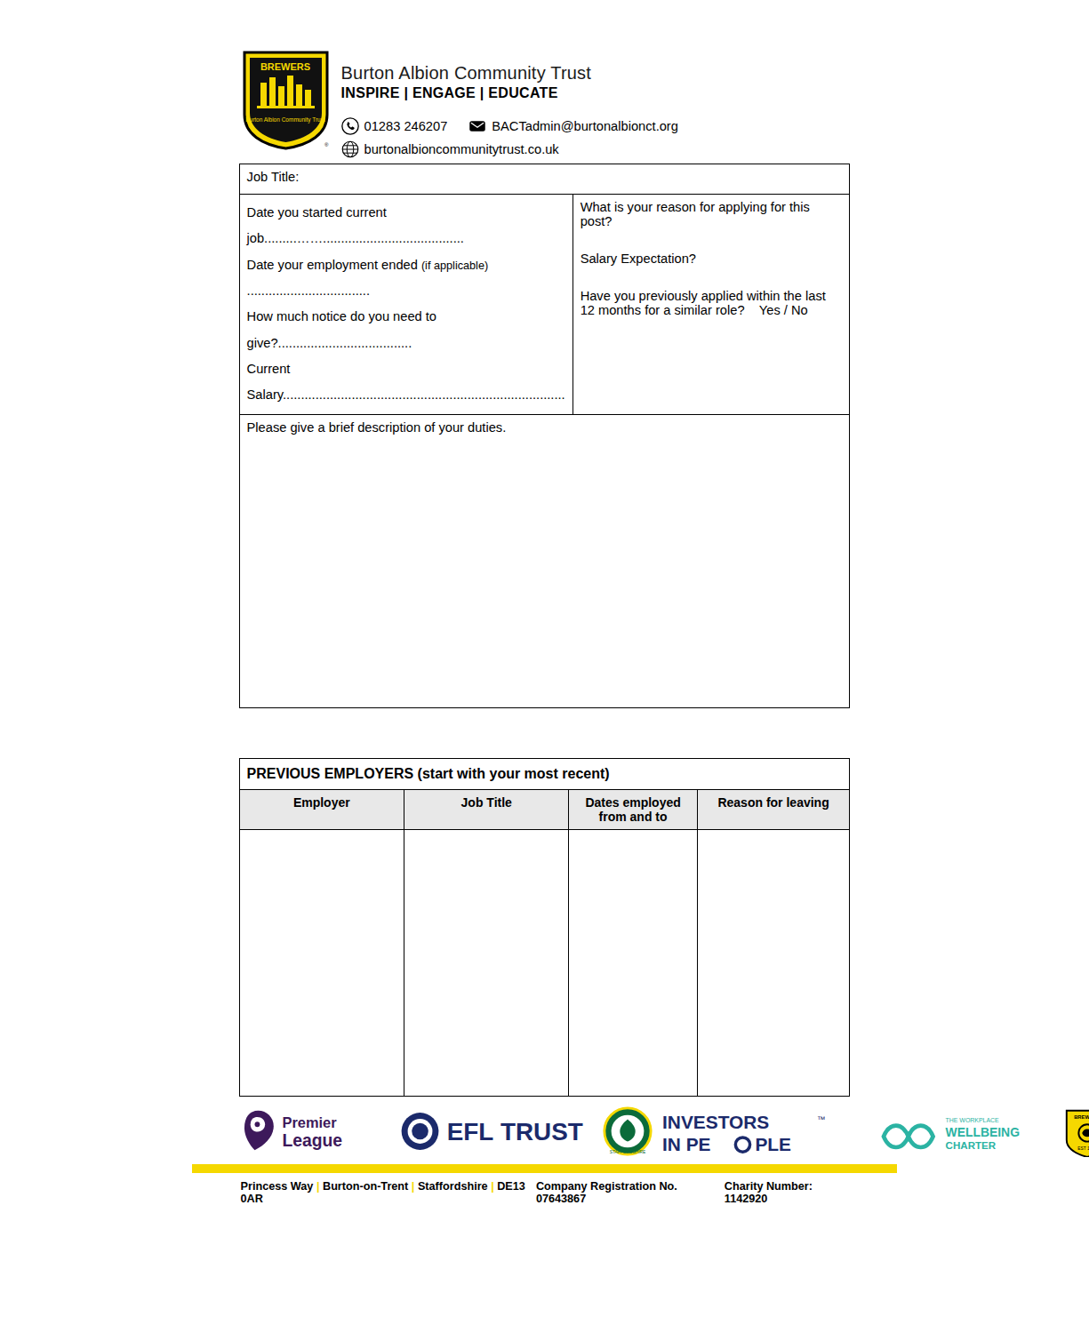BREWERS Burton Albion Community Trust ®
Burton Albion Community Trust
INSPIRE | ENGAGE | EDUCATE
01283 246207
BACTadmin@burtonalbionct.org
burtonalbioncommunitytrust.co.uk
| Job Title: |
| Date you started current job.........……....................................... Date your employment ended (if applicable) .................................. How much notice do you need to give?..................................... Current Salary.............................................................................. | What is your reason for applying for this post? Salary Expectation? Have you previously applied within the last 12 months for a similar role? Yes / No |
| Please give a brief description of your duties. |
| PREVIOUS EMPLOYERS (start with your most recent) |
| Employer | Job Title | Dates employed from and to | Reason for leaving |
Premier League
EFL TRUST
STAFFORDSHIRE
INVESTORS ™ IN PE PLE
THE WORKPLACE WELLBEING CHARTER
BREWERS EST 1950
Princess Way | Burton-on-Trent | Staffordshire | DE13 0AR
Company Registration No. 07643867
Charity Number: 1142920